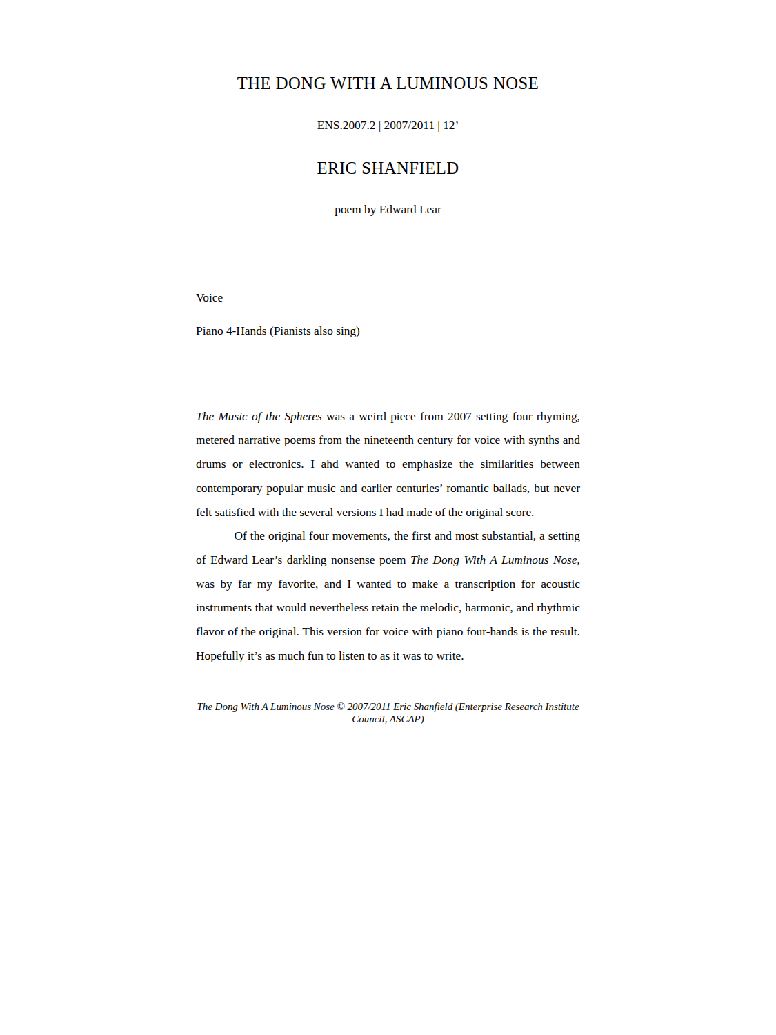THE DONG WITH A LUMINOUS NOSE
ENS.2007.2 | 2007/2011 | 12’
ERIC SHANFIELD
poem by Edward Lear
Voice
Piano 4-Hands (Pianists also sing)
The Music of the Spheres was a weird piece from 2007 setting four rhyming, metered narrative poems from the nineteenth century for voice with synths and drums or electronics. I ahd wanted to emphasize the similarities between contemporary popular music and earlier centuries’ romantic ballads, but never felt satisfied with the several versions I had made of the original score.
Of the original four movements, the first and most substantial, a setting of Edward Lear’s darkling nonsense poem The Dong With A Luminous Nose, was by far my favorite, and I wanted to make a transcription for acoustic instruments that would nevertheless retain the melodic, harmonic, and rhythmic flavor of the original. This version for voice with piano four-hands is the result. Hopefully it’s as much fun to listen to as it was to write.
The Dong With A Luminous Nose © 2007/2011 Eric Shanfield (Enterprise Research Institute Council, ASCAP)